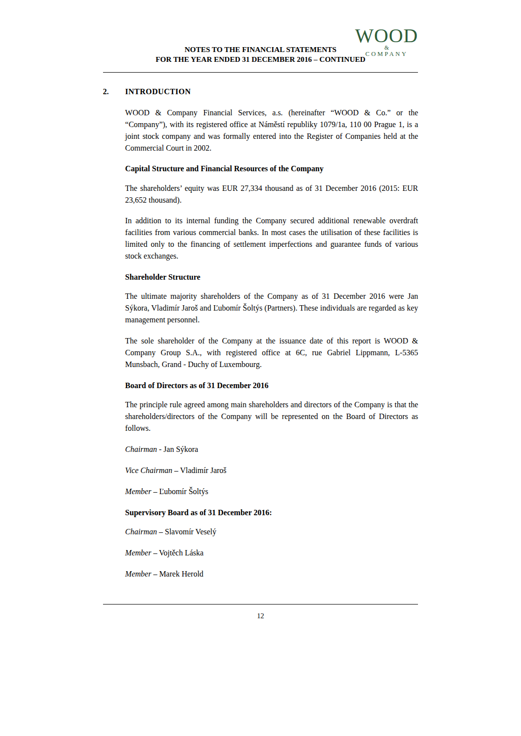WOOD
&
COMPANY
NOTES TO THE FINANCIAL STATEMENTS
FOR THE YEAR ENDED 31 DECEMBER 2016 – CONTINUED
2.
INTRODUCTION
WOOD & Company Financial Services, a.s. (hereinafter “WOOD & Co.” or the “Company”), with its registered office at Náměstí republiky 1079/1a, 110 00 Prague 1, is a joint stock company and was formally entered into the Register of Companies held at the Commercial Court in 2002.
Capital Structure and Financial Resources of the Company
The shareholders’ equity was EUR 27,334 thousand as of 31 December 2016 (2015: EUR 23,652 thousand).
In addition to its internal funding the Company secured additional renewable overdraft facilities from various commercial banks. In most cases the utilisation of these facilities is limited only to the financing of settlement imperfections and guarantee funds of various stock exchanges.
Shareholder Structure
The ultimate majority shareholders of the Company as of 31 December 2016 were Jan Sýkora, Vladimír Jaroš and Ľubomír Šoltýs (Partners). These individuals are regarded as key management personnel.
The sole shareholder of the Company at the issuance date of this report is WOOD & Company Group S.A., with registered office at 6C, rue Gabriel Lippmann, L-5365 Munsbach, Grand - Duchy of Luxembourg.
Board of Directors as of 31 December 2016
The principle rule agreed among main shareholders and directors of the Company is that the shareholders/directors of the Company will be represented on the Board of Directors as follows.
Chairman - Jan Sýkora
Vice Chairman – Vladimír Jaroš
Member – Ľubomír Šoltýs
Supervisory Board as of 31 December 2016:
Chairman – Slavomír Veselý
Member – Vojtěch Láska
Member – Marek Herold
12